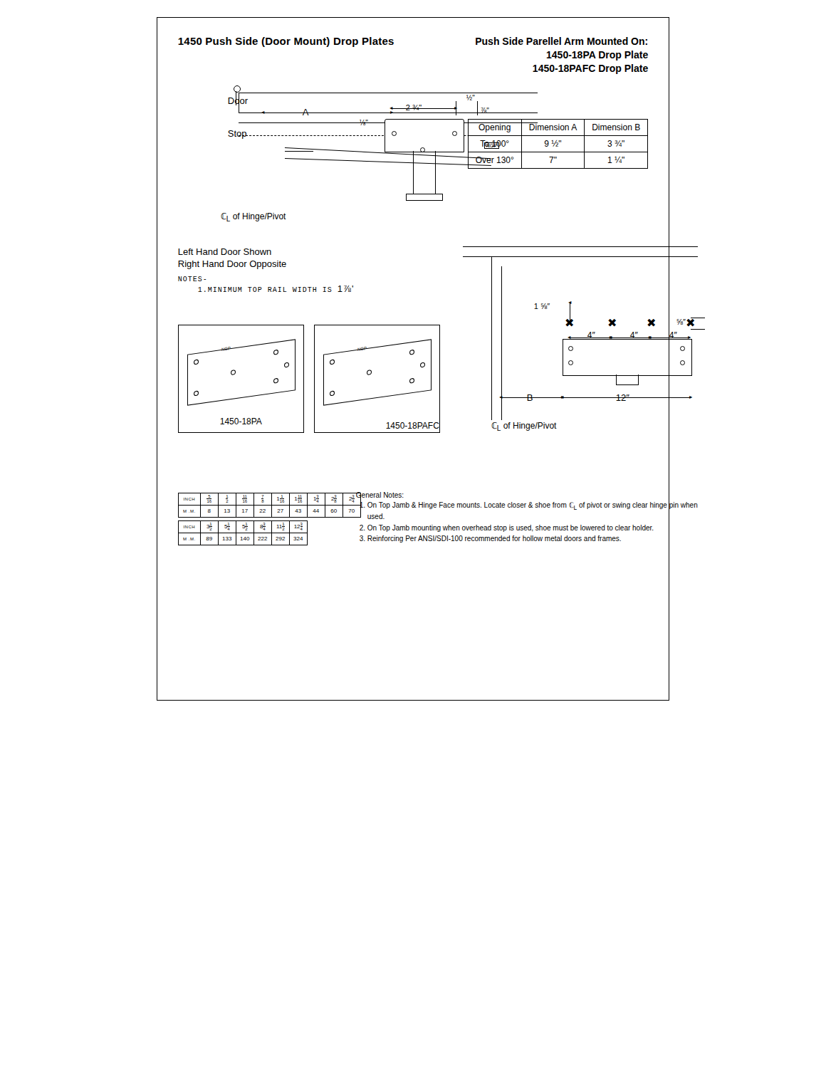1450 Push Side (Door Mount) Drop Plates
Push Side Parellel Arm Mounted On:
1450-18PA Drop Plate
1450-18PAFC Drop Plate
Door
Stop
A
⅛"
2 ¾"
½"
⅞"
2"
NGP
ℂL of Hinge/Pivot
| Opening | Dimension A | Dimension B |
| --- | --- | --- |
| To 100° | 9 ½" | 3 ¾" |
| Over 130° | 7" | 1 ¼" |
Left Hand Door Shown
Right Hand Door Opposite
NOTES-
1.MINIMUM TOP RAIL WIDTH IS 1⅞'
NGP
1450-18PA
NGP
1450-18PAFC
1 ⅝″
✖
✖
✖
✖
⅝″
4″
4″
4″
B
12″
ℂL of Hinge/Pivot
| INCH | 5 16 | 1 2 | 11 16 | 7 8 | 1 1 16 | 1 11 16 | 1 3 4 | 2 3 8 | 2 3 4 |
| M .M. | 8 | 13 | 17 | 22 | 27 | 43 | 44 | 60 | 70 |
| INCH | 3 1 2 | 5 1 4 | 5 1 2 | 8 3 4 | 11 1 2 | 12 3 4 |
| M .M. | 89 | 133 | 140 | 222 | 292 | 324 |
General Notes:
On Top Jamb & Hinge Face mounts. Locate closer & shoe from ℂL of pivot or swing clear hinge pin when used.
On Top Jamb mounting when overhead stop is used, shoe must be lowered to clear holder.
Reinforcing Per ANSI/SDI-100 recommended for hollow metal doors and frames.